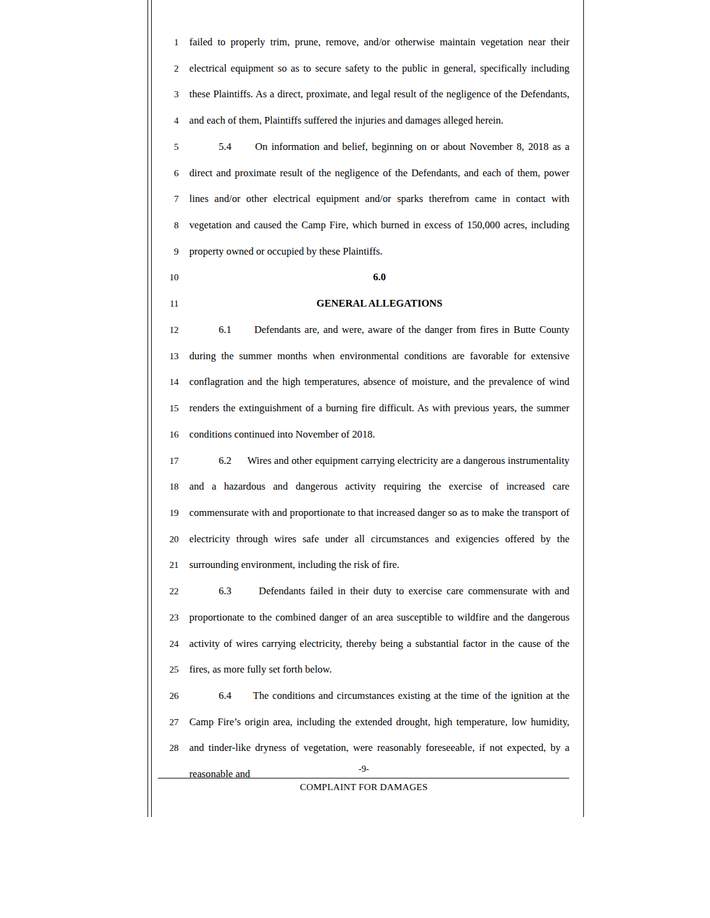1
2
3
4
5
6
7
8
9
10
11
12
13
14
15
16
17
18
19
20
21
22
23
24
25
26
27
28
failed to properly trim, prune, remove, and/or otherwise maintain vegetation near their electrical equipment so as to secure safety to the public in general, specifically including these Plaintiffs. As a direct, proximate, and legal result of the negligence of the Defendants, and each of them, Plaintiffs suffered the injuries and damages alleged herein.
5.4 On information and belief, beginning on or about November 8, 2018 as a direct and proximate result of the negligence of the Defendants, and each of them, power lines and/or other electrical equipment and/or sparks therefrom came in contact with vegetation and caused the Camp Fire, which burned in excess of 150,000 acres, including property owned or occupied by these Plaintiffs.
6.0
GENERAL ALLEGATIONS
6.1 Defendants are, and were, aware of the danger from fires in Butte County during the summer months when environmental conditions are favorable for extensive conflagration and the high temperatures, absence of moisture, and the prevalence of wind renders the extinguishment of a burning fire difficult. As with previous years, the summer conditions continued into November of 2018.
6.2 Wires and other equipment carrying electricity are a dangerous instrumentality and a hazardous and dangerous activity requiring the exercise of increased care commensurate with and proportionate to that increased danger so as to make the transport of electricity through wires safe under all circumstances and exigencies offered by the surrounding environment, including the risk of fire.
6.3 Defendants failed in their duty to exercise care commensurate with and proportionate to the combined danger of an area susceptible to wildfire and the dangerous activity of wires carrying electricity, thereby being a substantial factor in the cause of the fires, as more fully set forth below.
6.4 The conditions and circumstances existing at the time of the ignition at the Camp Fire’s origin area, including the extended drought, high temperature, low humidity, and tinder-like dryness of vegetation, were reasonably foreseeable, if not expected, by a reasonable and
-9-
COMPLAINT FOR DAMAGES